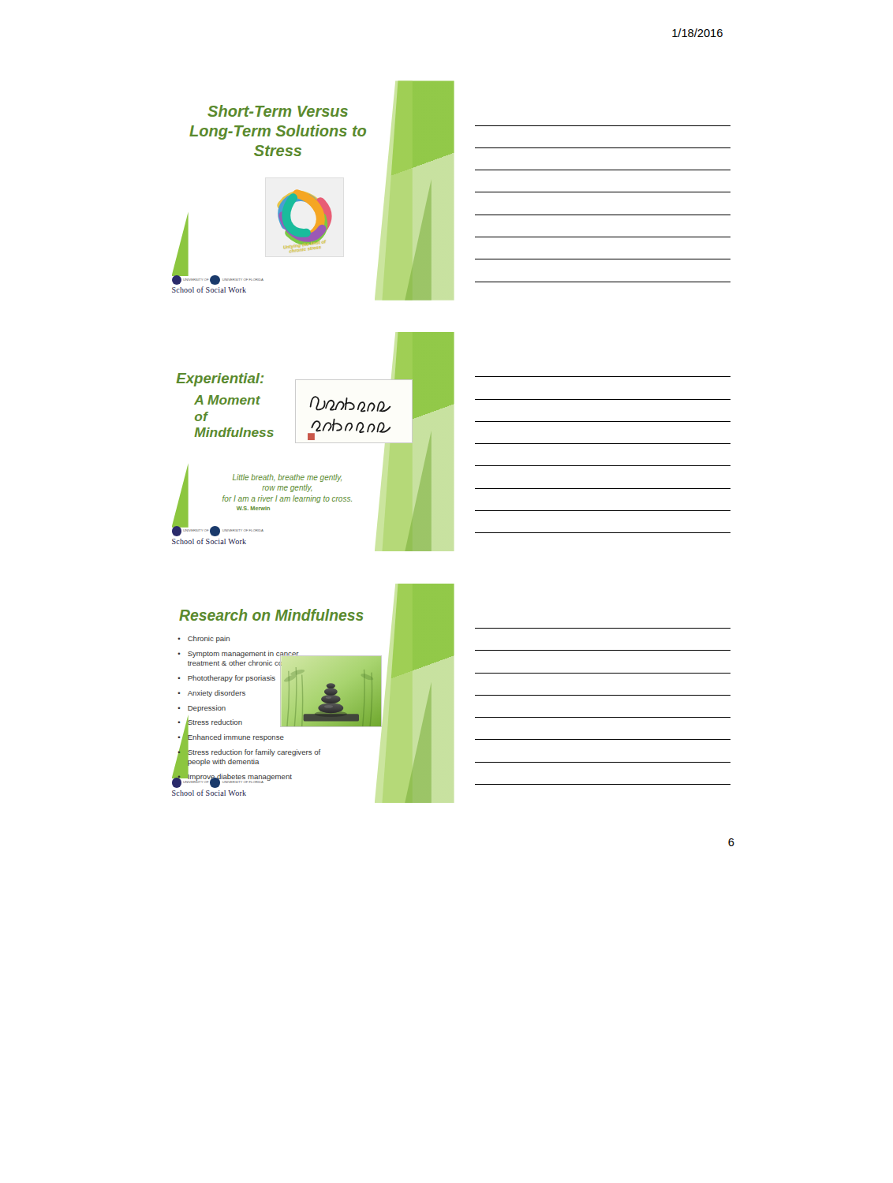1/18/2016
Short-Term Versus
Long-Term Solutions to Stress
Untying the knot of
chronic stress
UNIVERSITY OF UNIVERSITY OF FLORIDA School of Social Work
Experiential:
A Moment of
Mindfulness
Little breath, breathe me gently,
row me gently,
for I am a river I am learning to cross. W.S. Merwin
UNIVERSITY OF UNIVERSITY OF FLORIDA School of Social Work
Research on Mindfulness
Chronic pain
Symptom management in cancer treatment & other chronic conditions
Phototherapy for psoriasis
Anxiety disorders
Depression
Stress reduction
Enhanced immune response
Stress reduction for family caregivers of people with dementia
Improve diabetes management
UNIVERSITY OF UNIVERSITY OF FLORIDA School of Social Work
6